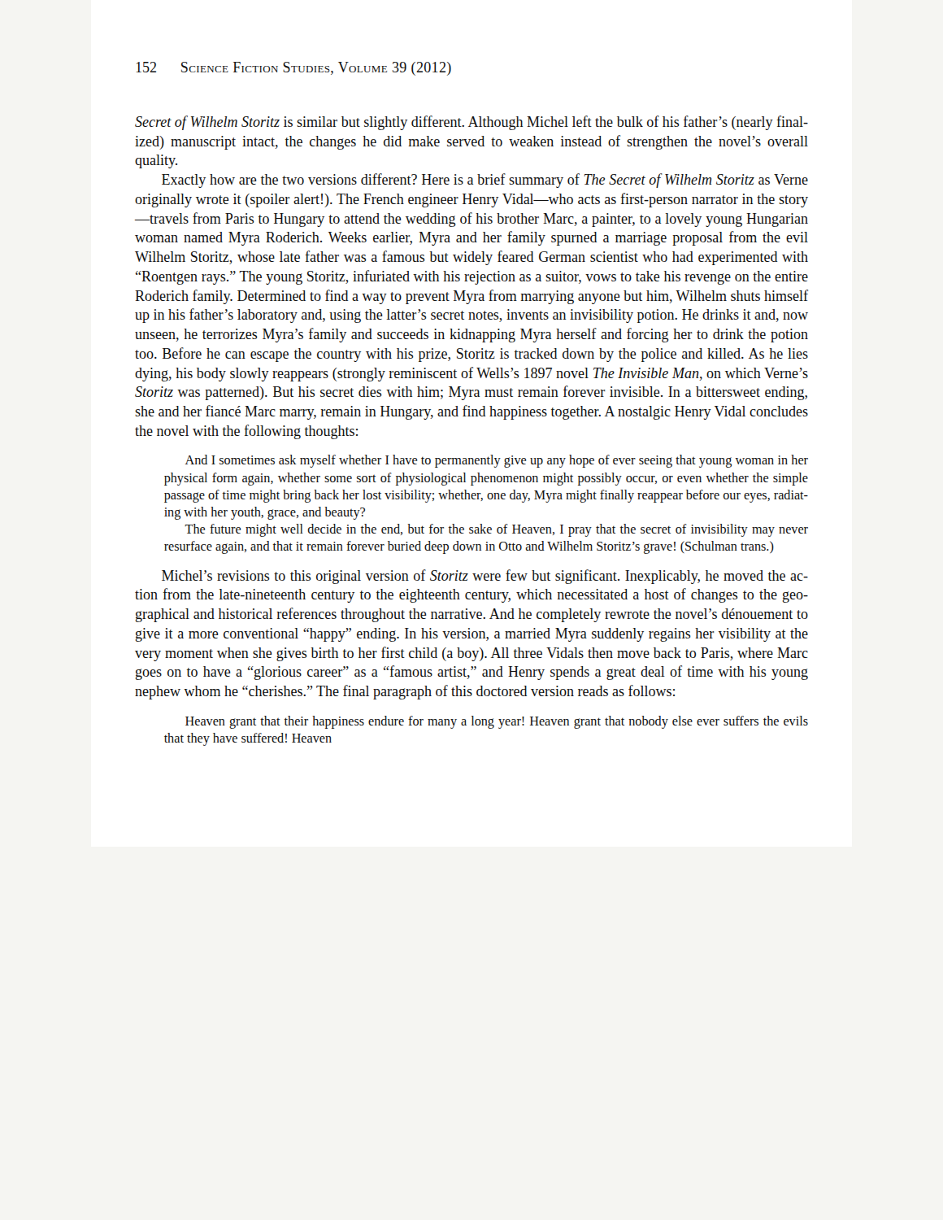152
Science Fiction Studies, Volume 39 (2012)
Secret of Wilhelm Storitz is similar but slightly different. Although Michel left the bulk of his father’s (nearly finalized) manuscript intact, the changes he did make served to weaken instead of strengthen the novel’s overall quality.
Exactly how are the two versions different? Here is a brief summary of The Secret of Wilhelm Storitz as Verne originally wrote it (spoiler alert!). The French engineer Henry Vidal—who acts as first-person narrator in the story—travels from Paris to Hungary to attend the wedding of his brother Marc, a painter, to a lovely young Hungarian woman named Myra Roderich. Weeks earlier, Myra and her family spurned a marriage proposal from the evil Wilhelm Storitz, whose late father was a famous but widely feared German scientist who had experimented with “Roentgen rays.” The young Storitz, infuriated with his rejection as a suitor, vows to take his revenge on the entire Roderich family. Determined to find a way to prevent Myra from marrying anyone but him, Wilhelm shuts himself up in his father’s laboratory and, using the latter’s secret notes, invents an invisibility potion. He drinks it and, now unseen, he terrorizes Myra’s family and succeeds in kidnapping Myra herself and forcing her to drink the potion too. Before he can escape the country with his prize, Storitz is tracked down by the police and killed. As he lies dying, his body slowly reappears (strongly reminiscent of Wells’s 1897 novel The Invisible Man, on which Verne’s Storitz was patterned). But his secret dies with him; Myra must remain forever invisible. In a bittersweet ending, she and her fiancé Marc marry, remain in Hungary, and find happiness together. A nostalgic Henry Vidal concludes the novel with the following thoughts:
And I sometimes ask myself whether I have to permanently give up any hope of ever seeing that young woman in her physical form again, whether some sort of physiological phenomenon might possibly occur, or even whether the simple passage of time might bring back her lost visibility; whether, one day, Myra might finally reappear before our eyes, radiating with her youth, grace, and beauty?
The future might well decide in the end, but for the sake of Heaven, I pray that the secret of invisibility may never resurface again, and that it remain forever buried deep down in Otto and Wilhelm Storitz’s grave! (Schulman trans.)
Michel’s revisions to this original version of Storitz were few but significant. Inexplicably, he moved the action from the late-nineteenth century to the eighteenth century, which necessitated a host of changes to the geographical and historical references throughout the narrative. And he completely rewrote the novel’s dénouement to give it a more conventional “happy” ending. In his version, a married Myra suddenly regains her visibility at the very moment when she gives birth to her first child (a boy). All three Vidals then move back to Paris, where Marc goes on to have a “glorious career” as a “famous artist,” and Henry spends a great deal of time with his young nephew whom he “cherishes.” The final paragraph of this doctored version reads as follows:
Heaven grant that their happiness endure for many a long year! Heaven grant that nobody else ever suffers the evils that they have suffered! Heaven